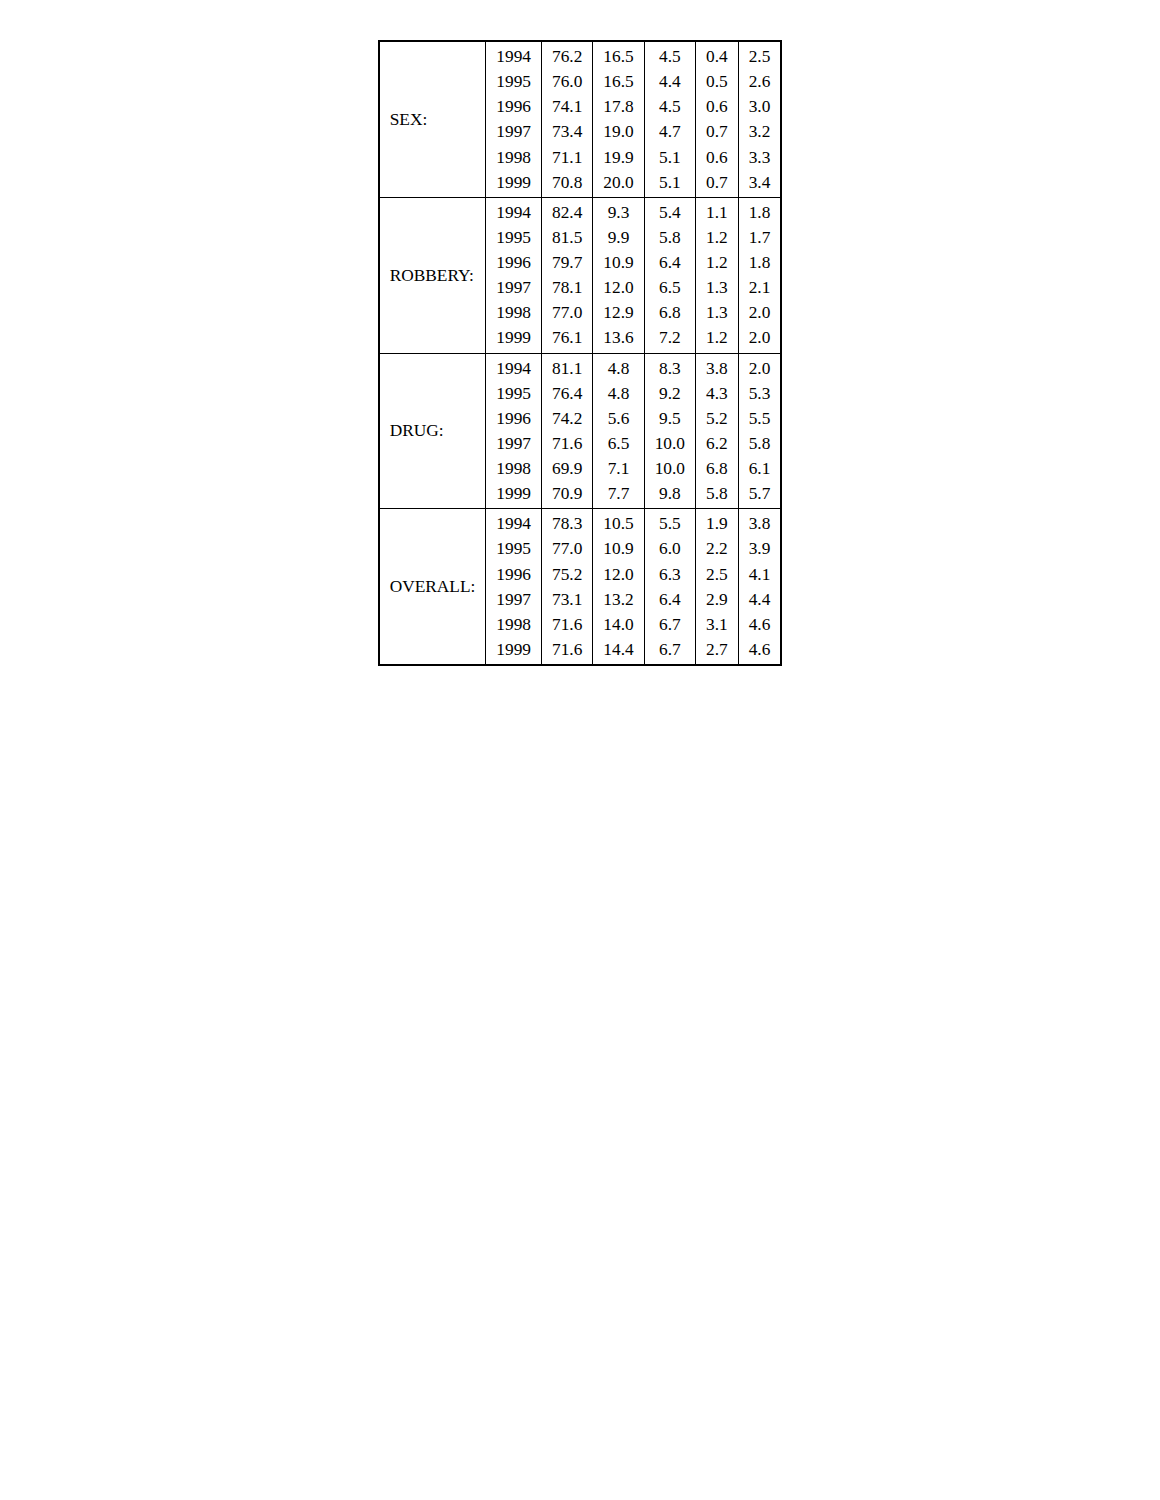| SEX: | / 1994 / / 1995 / / 1996 / / 1997 / / 1998 / / 1999 / | / 76.2 / / 76.0 / / 74.1 / / 73.4 / / 71.1 / / 70.8 / | / 16.5 / / 16.5 / / 17.8 / / 19.0 / / 19.9 / / 20.0 / | / 4.5 / / 4.4 / / 4.5 / / 4.7 / / 5.1 / / 5.1 / | / 0.4 / / 0.5 / / 0.6 / / 0.7 / / 0.6 / / 0.7 / | / 2.5 / / 2.6 / / 3.0 / / 3.2 / / 3.3 / / 3.4 / |
| ROBBERY: | / 1994 / / 1995 / / 1996 / / 1997 / / 1998 / / 1999 / | / 82.4 / / 81.5 / / 79.7 / / 78.1 / / 77.0 / / 76.1 / | / 9.3 / / 9.9 / / 10.9 / / 12.0 / / 12.9 / / 13.6 / | / 5.4 / / 5.8 / / 6.4 / / 6.5 / / 6.8 / / 7.2 / | / 1.1 / / 1.2 / / 1.2 / / 1.3 / / 1.3 / / 1.2 / | / 1.8 / / 1.7 / / 1.8 / / 2.1 / / 2.0 / / 2.0 / |
| DRUG: | / 1994 / / 1995 / / 1996 / / 1997 / / 1998 / / 1999 / | / 81.1 / / 76.4 / / 74.2 / / 71.6 / / 69.9 / / 70.9 / | / 4.8 / / 4.8 / / 5.6 / / 6.5 / / 7.1 / / 7.7 / | / 8.3 / / 9.2 / / 9.5 / / 10.0 / / 10.0 / / 9.8 / | / 3.8 / / 4.3 / / 5.2 / / 6.2 / / 6.8 / / 5.8 / | / 2.0 / / 5.3 / / 5.5 / / 5.8 / / 6.1 / / 5.7 / |
| OVERALL: | / 1994 / / 1995 / / 1996 / / 1997 / / 1998 / / 1999 / | / 78.3 / / 77.0 / / 75.2 / / 73.1 / / 71.6 / / 71.6 / | / 10.5 / / 10.9 / / 12.0 / / 13.2 / / 14.0 / / 14.4 / | / 5.5 / / 6.0 / / 6.3 / / 6.4 / / 6.7 / / 6.7 / | / 1.9 / / 2.2 / / 2.5 / / 2.9 / / 3.1 / / 2.7 / | / 3.8 / / 3.9 / / 4.1 / / 4.4 / / 4.6 / / 4.6 / |